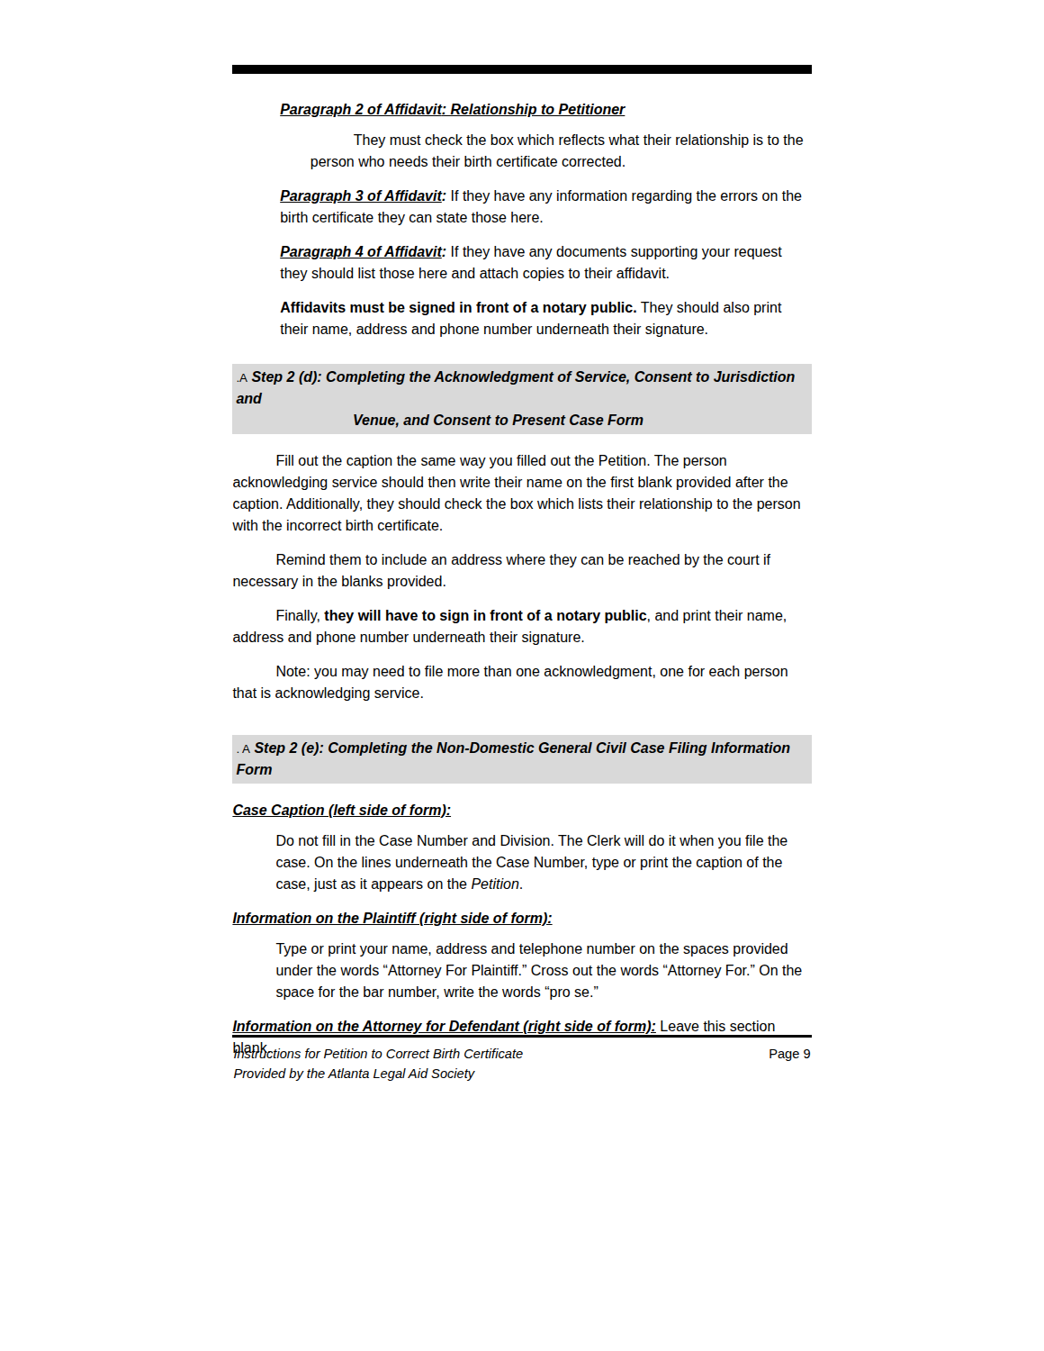Paragraph 2 of Affidavit: Relationship to Petitioner
They must check the box which reflects what their relationship is to the person who needs their birth certificate corrected.
Paragraph 3 of Affidavit: If they have any information regarding the errors on the birth certificate they can state those here.
Paragraph 4 of Affidavit: If they have any documents supporting your request they should list those here and attach copies to their affidavit.
Affidavits must be signed in front of a notary public. They should also print their name, address and phone number underneath their signature.
.A Step 2 (d): Completing the Acknowledgment of Service, Consent to Jurisdiction and Venue, and Consent to Present Case Form
Fill out the caption the same way you filled out the Petition. The person acknowledging service should then write their name on the first blank provided after the caption. Additionally, they should check the box which lists their relationship to the person with the incorrect birth certificate.
Remind them to include an address where they can be reached by the court if necessary in the blanks provided.
Finally, they will have to sign in front of a notary public, and print their name, address and phone number underneath their signature.
Note: you may need to file more than one acknowledgment, one for each person that is acknowledging service.
. A Step 2 (e): Completing the Non-Domestic General Civil Case Filing Information Form
Case Caption (left side of form):
Do not fill in the Case Number and Division. The Clerk will do it when you file the case. On the lines underneath the Case Number, type or print the caption of the case, just as it appears on the Petition.
Information on the Plaintiff (right side of form):
Type or print your name, address and telephone number on the spaces provided under the words “Attorney For Plaintiff.” Cross out the words “Attorney For.” On the space for the bar number, write the words “pro se.”
Information on the Attorney for Defendant (right side of form): Leave this section blank.
| Instructions for Petition to Correct Birth Certificate Provided by the Atlanta Legal Aid Society | Page 9 |